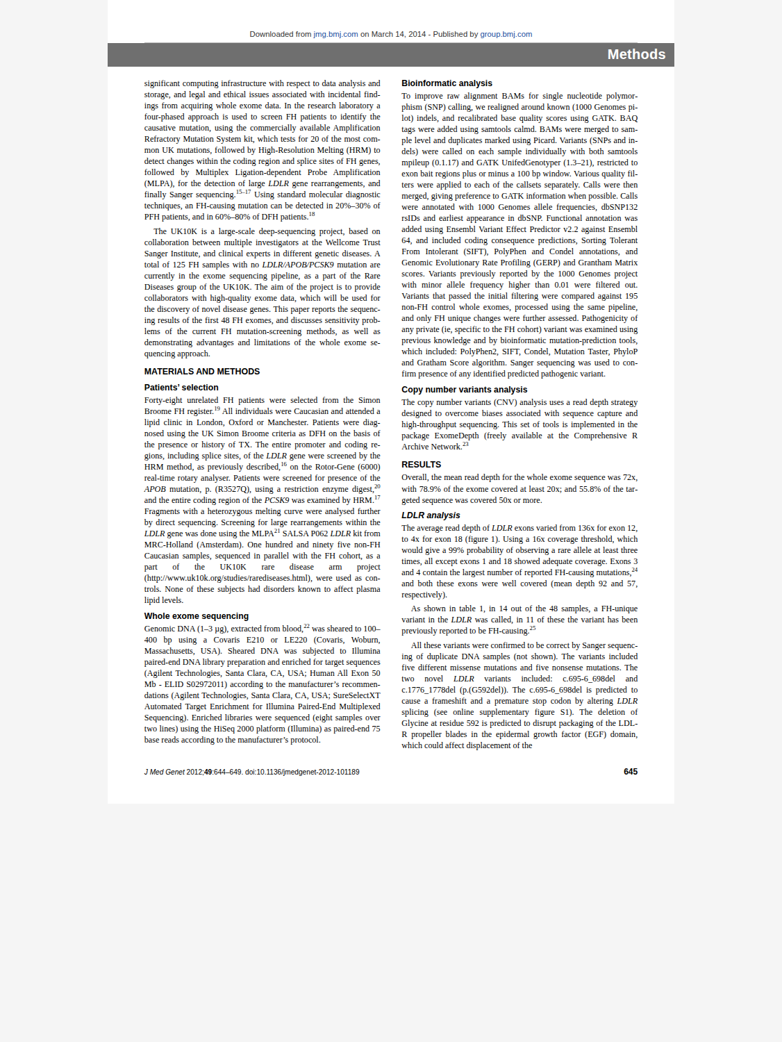Downloaded from jmg.bmj.com on March 14, 2014 - Published by group.bmj.com
Methods
significant computing infrastructure with respect to data analysis and storage, and legal and ethical issues associated with incidental findings from acquiring whole exome data. In the research laboratory a four-phased approach is used to screen FH patients to identify the causative mutation, using the commercially available Amplification Refractory Mutation System kit, which tests for 20 of the most common UK mutations, followed by High-Resolution Melting (HRM) to detect changes within the coding region and splice sites of FH genes, followed by Multiplex Ligation-dependent Probe Amplification (MLPA), for the detection of large LDLR gene rearrangements, and finally Sanger sequencing.15–17 Using standard molecular diagnostic techniques, an FH-causing mutation can be detected in 20%–30% of PFH patients, and in 60%–80% of DFH patients.18
The UK10K is a large-scale deep-sequencing project, based on collaboration between multiple investigators at the Wellcome Trust Sanger Institute, and clinical experts in different genetic diseases. A total of 125 FH samples with no LDLR/APOB/PCSK9 mutation are currently in the exome sequencing pipeline, as a part of the Rare Diseases group of the UK10K. The aim of the project is to provide collaborators with high-quality exome data, which will be used for the discovery of novel disease genes. This paper reports the sequencing results of the first 48 FH exomes, and discusses sensitivity problems of the current FH mutation-screening methods, as well as demonstrating advantages and limitations of the whole exome sequencing approach.
Materials and methods
Patients’ selection
Forty-eight unrelated FH patients were selected from the Simon Broome FH register.19 All individuals were Caucasian and attended a lipid clinic in London, Oxford or Manchester. Patients were diagnosed using the UK Simon Broome criteria as DFH on the basis of the presence or history of TX. The entire promoter and coding regions, including splice sites, of the LDLR gene were screened by the HRM method, as previously described,16 on the Rotor-Gene (6000) real-time rotary analyser. Patients were screened for presence of the APOB mutation, p. (R3527Q), using a restriction enzyme digest,20 and the entire coding region of the PCSK9 was examined by HRM.17 Fragments with a heterozygous melting curve were analysed further by direct sequencing. Screening for large rearrangements within the LDLR gene was done using the MLPA21 SALSA P062 LDLR kit from MRC-Holland (Amsterdam). One hundred and ninety five non-FH Caucasian samples, sequenced in parallel with the FH cohort, as a part of the UK10K rare disease arm project (http://www.uk10k.org/studies/rarediseases.html), were used as controls. None of these subjects had disorders known to affect plasma lipid levels.
Whole exome sequencing
Genomic DNA (1–3 µg), extracted from blood,22 was sheared to 100–400 bp using a Covaris E210 or LE220 (Covaris, Woburn, Massachusetts, USA). Sheared DNA was subjected to Illumina paired-end DNA library preparation and enriched for target sequences (Agilent Technologies, Santa Clara, CA, USA; Human All Exon 50 Mb - ELID S02972011) according to the manufacturer’s recommendations (Agilent Technologies, Santa Clara, CA, USA; SureSelectXT Automated Target Enrichment for Illumina Paired-End Multiplexed Sequencing). Enriched libraries were sequenced (eight samples over two lines) using the HiSeq 2000 platform (Illumina) as paired-end 75 base reads according to the manufacturer’s protocol.
Bioinformatic analysis
To improve raw alignment BAMs for single nucleotide polymorphism (SNP) calling, we realigned around known (1000 Genomes pilot) indels, and recalibrated base quality scores using GATK. BAQ tags were added using samtools calmd. BAMs were merged to sample level and duplicates marked using Picard. Variants (SNPs and indels) were called on each sample individually with both samtools mpileup (0.1.17) and GATK UnifedGenotyper (1.3–21), restricted to exon bait regions plus or minus a 100 bp window. Various quality filters were applied to each of the callsets separately. Calls were then merged, giving preference to GATK information when possible. Calls were annotated with 1000 Genomes allele frequencies, dbSNP132 rsIDs and earliest appearance in dbSNP. Functional annotation was added using Ensembl Variant Effect Predictor v2.2 against Ensembl 64, and included coding consequence predictions, Sorting Tolerant From Intolerant (SIFT), PolyPhen and Condel annotations, and Genomic Evolutionary Rate Profiling (GERP) and Grantham Matrix scores. Variants previously reported by the 1000 Genomes project with minor allele frequency higher than 0.01 were filtered out. Variants that passed the initial filtering were compared against 195 non-FH control whole exomes, processed using the same pipeline, and only FH unique changes were further assessed. Pathogenicity of any private (ie, specific to the FH cohort) variant was examined using previous knowledge and by bioinformatic mutation-prediction tools, which included: PolyPhen2, SIFT, Condel, Mutation Taster, PhyloP and Gratham Score algorithm. Sanger sequencing was used to confirm presence of any identified predicted pathogenic variant.
Copy number variants analysis
The copy number variants (CNV) analysis uses a read depth strategy designed to overcome biases associated with sequence capture and high-throughput sequencing. This set of tools is implemented in the package ExomeDepth (freely available at the Comprehensive R Archive Network.23
Results
Overall, the mean read depth for the whole exome sequence was 72x, with 78.9% of the exome covered at least 20x; and 55.8% of the targeted sequence was covered 50x or more.
LDLR analysis
The average read depth of LDLR exons varied from 136x for exon 12, to 4x for exon 18 (figure 1). Using a 16x coverage threshold, which would give a 99% probability of observing a rare allele at least three times, all except exons 1 and 18 showed adequate coverage. Exons 3 and 4 contain the largest number of reported FH-causing mutations,24 and both these exons were well covered (mean depth 92 and 57, respectively).
As shown in table 1, in 14 out of the 48 samples, a FH-unique variant in the LDLR was called, in 11 of these the variant has been previously reported to be FH-causing.25
All these variants were confirmed to be correct by Sanger sequencing of duplicate DNA samples (not shown). The variants included five different missense mutations and five nonsense mutations. The two novel LDLR variants included: c.695-6_698del and c.1776_1778del (p.(G592del)). The c.695-6_698del is predicted to cause a frameshift and a premature stop codon by altering LDLR splicing (see online supplementary figure S1). The deletion of Glycine at residue 592 is predicted to disrupt packaging of the LDL-R propeller blades in the epidermal growth factor (EGF) domain, which could affect displacement of the
J Med Genet 2012;49:644–649. doi:10.1136/jmedgenet-2012-101189
645